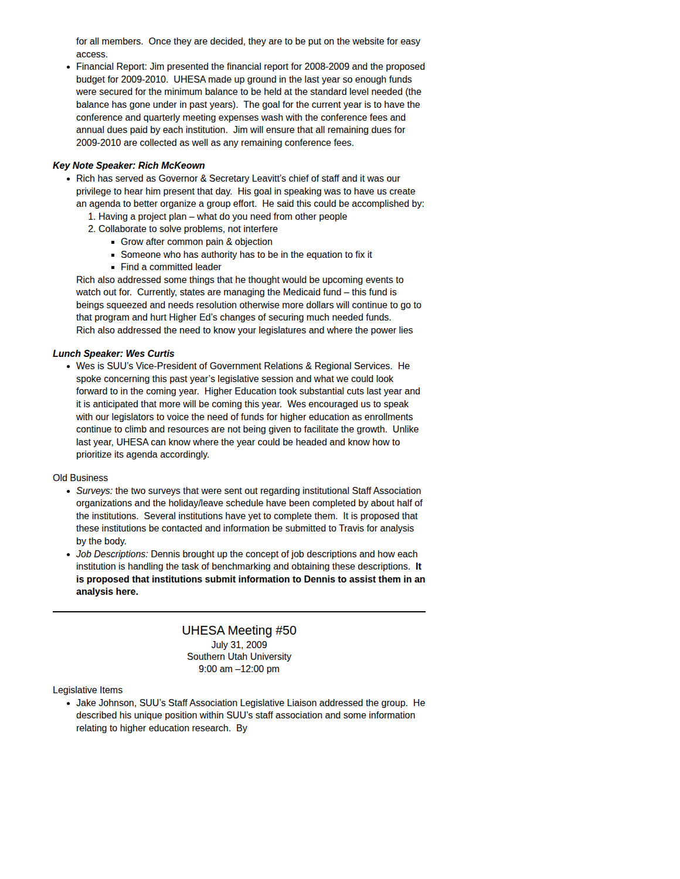for all members. Once they are decided, they are to be put on the website for easy access.
Financial Report: Jim presented the financial report for 2008-2009 and the proposed budget for 2009-2010. UHESA made up ground in the last year so enough funds were secured for the minimum balance to be held at the standard level needed (the balance has gone under in past years). The goal for the current year is to have the conference and quarterly meeting expenses wash with the conference fees and annual dues paid by each institution. Jim will ensure that all remaining dues for 2009-2010 are collected as well as any remaining conference fees.
Key Note Speaker: Rich McKeown
Rich has served as Governor & Secretary Leavitt’s chief of staff and it was our privilege to hear him present that day. His goal in speaking was to have us create an agenda to better organize a group effort. He said this could be accomplished by:
Having a project plan – what do you need from other people
Collaborate to solve problems, not interfere
Grow after common pain & objection
Someone who has authority has to be in the equation to fix it
Find a committed leader
Rich also addressed some things that he thought would be upcoming events to watch out for. Currently, states are managing the Medicaid fund – this fund is beings squeezed and needs resolution otherwise more dollars will continue to go to that program and hurt Higher Ed’s changes of securing much needed funds.
Rich also addressed the need to know your legislatures and where the power lies
Lunch Speaker: Wes Curtis
Wes is SUU’s Vice-President of Government Relations & Regional Services. He spoke concerning this past year’s legislative session and what we could look forward to in the coming year. Higher Education took substantial cuts last year and it is anticipated that more will be coming this year. Wes encouraged us to speak with our legislators to voice the need of funds for higher education as enrollments continue to climb and resources are not being given to facilitate the growth. Unlike last year, UHESA can know where the year could be headed and know how to prioritize its agenda accordingly.
Old Business
Surveys: the two surveys that were sent out regarding institutional Staff Association organizations and the holiday/leave schedule have been completed by about half of the institutions. Several institutions have yet to complete them. It is proposed that these institutions be contacted and information be submitted to Travis for analysis by the body.
Job Descriptions: Dennis brought up the concept of job descriptions and how each institution is handling the task of benchmarking and obtaining these descriptions. It is proposed that institutions submit information to Dennis to assist them in an analysis here.
UHESA Meeting #50
July 31, 2009
Southern Utah University
9:00 am –12:00 pm
Legislative Items
Jake Johnson, SUU’s Staff Association Legislative Liaison addressed the group. He described his unique position within SUU’s staff association and some information relating to higher education research. By